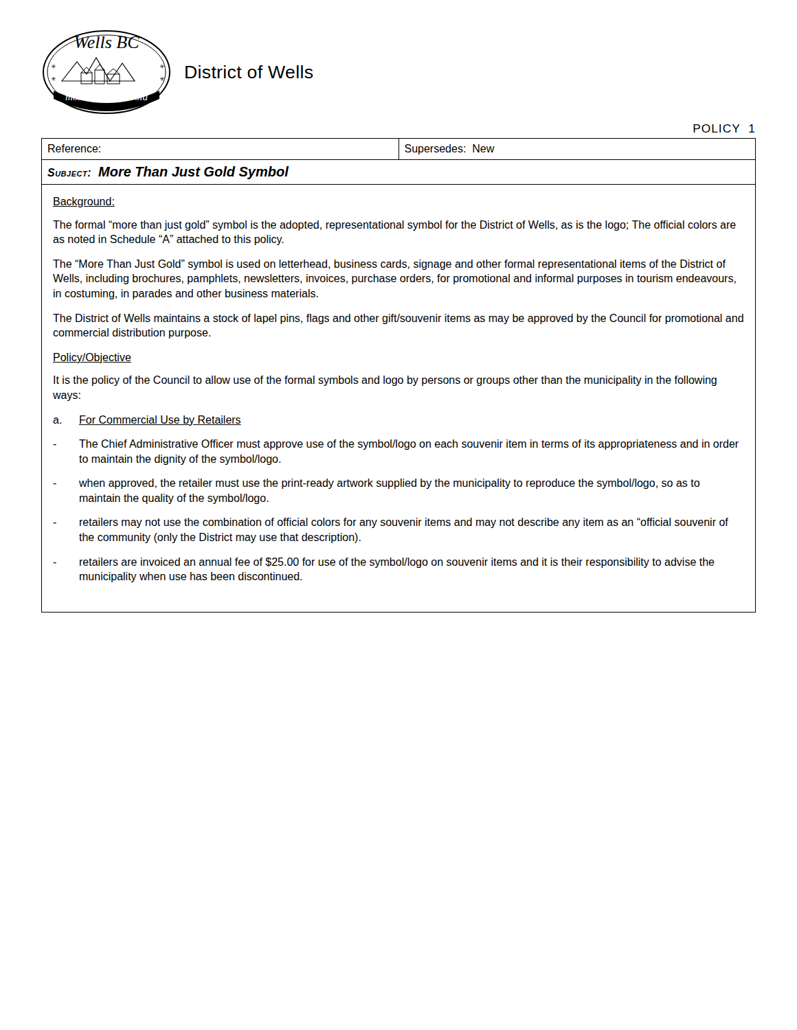Wells BC more than just Gold ✳ ✳ ✳ ✳
District of Wells
POLICY 1
| Reference: | Supersedes: New |
| Subject: More Than Just Gold Symbol |
Background:
The formal “more than just gold” symbol is the adopted, representational symbol for the District of Wells, as is the logo; The official colors are as noted in Schedule “A” attached to this policy.
The “More Than Just Gold” symbol is used on letterhead, business cards, signage and other formal representational items of the District of Wells, including brochures, pamphlets, newsletters, invoices, purchase orders, for promotional and informal purposes in tourism endeavours, in costuming, in parades and other business materials.
The District of Wells maintains a stock of lapel pins, flags and other gift/souvenir items as may be approved by the Council for promotional and commercial distribution purpose.
Policy/Objective
It is the policy of the Council to allow use of the formal symbols and logo by persons or groups other than the municipality in the following ways:
a.
For Commercial Use by Retailers
-
The Chief Administrative Officer must approve use of the symbol/logo on each souvenir item in terms of its appropriateness and in order to maintain the dignity of the symbol/logo.
-
when approved, the retailer must use the print-ready artwork supplied by the municipality to reproduce the symbol/logo, so as to maintain the quality of the symbol/logo.
-
retailers may not use the combination of official colors for any souvenir items and may not describe any item as an “official souvenir of the community (only the District may use that description).
-
retailers are invoiced an annual fee of $25.00 for use of the symbol/logo on souvenir items and it is their responsibility to advise the municipality when use has been discontinued.